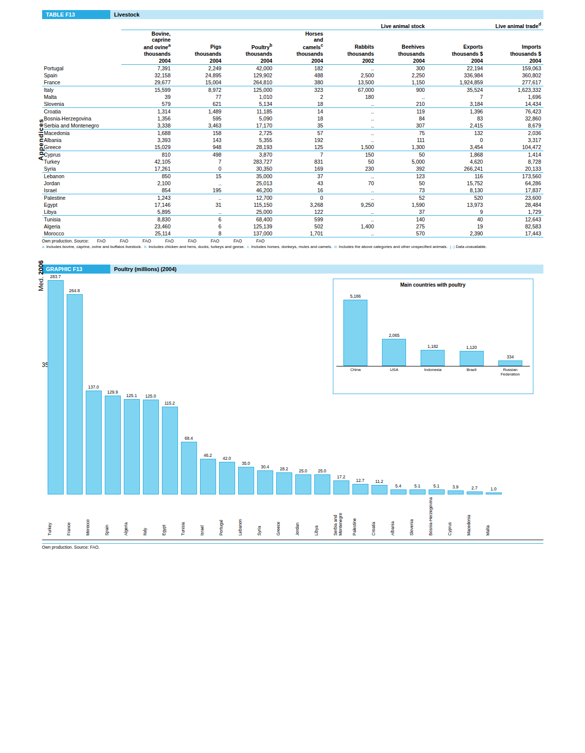Appendices
Med. 2006
352
TABLE F13
Livestock
| | Live animal stock | Live animal trade d |
| --- | --- | --- |
| Bovine, caprine and ovine a | Pigs | Poultry b | Horses and camels c | Rabbits | Beehives | Exports | Imports |
| thousands | thousands | thousands | thousands | thousands | thousands | thousands $ | thousands $ |
| 2004 | 2004 | 2004 | 2004 | 2002 | 2004 | 2004 | 2004 |
| Portugal | 7,391 | 2,249 | 42,000 | 182 | .. | 300 | 22,194 | 159,063 |
| Spain | 32,158 | 24,895 | 129,902 | 488 | 2,500 | 2,250 | 336,984 | 360,802 |
| France | 29,677 | 15,004 | 264,810 | 380 | 13,500 | 1,150 | 1,924,859 | 277,617 |
| Italy | 15,599 | 8,972 | 125,000 | 323 | 67,000 | 900 | 35,524 | 1,623,332 |
| Malta | 39 | 77 | 1,010 | 2 | 180 | .. | 7 | 1,696 |
| Slovenia | 579 | 621 | 5,134 | 18 | .. | 210 | 3,184 | 14,434 |
| Croatia | 1,314 | 1,489 | 11,185 | 14 | .. | 119 | 1,396 | 76,423 |
| Bosnia-Herzegovina | 1,356 | 595 | 5,090 | 18 | .. | 84 | 83 | 32,860 |
| Serbia and Montenegro | 3,338 | 3,463 | 17,170 | 35 | .. | 307 | 2,415 | 8,679 |
| Macedonia | 1,688 | 158 | 2,725 | 57 | .. | 75 | 132 | 2,036 |
| Albania | 3,393 | 143 | 5,355 | 192 | .. | 111 | 0 | 3,317 |
| Greece | 15,029 | 948 | 28,193 | 125 | 1,500 | 1,300 | 3,454 | 104,472 |
| Cyprus | 810 | 498 | 3,870 | 7 | 150 | 50 | 1,868 | 1,414 |
| Turkey | 42,105 | 7 | 283,727 | 831 | 50 | 5,000 | 4,620 | 8,728 |
| Syria | 17,261 | 0 | 30,350 | 169 | 230 | 392 | 266,241 | 20,133 |
| Lebanon | 850 | 15 | 35,000 | 37 | .. | 123 | 116 | 173,560 |
| Jordan | 2,100 | .. | 25,013 | 43 | 70 | 50 | 15,752 | 64,286 |
| Israel | 854 | 195 | 46,200 | 16 | .. | 73 | 8,130 | 17,837 |
| Palestine | 1,243 | .. | 12,700 | 0 | .. | 52 | 520 | 23,600 |
| Egypt | 17,146 | 31 | 115,150 | 3,268 | 9,250 | 1,590 | 13,973 | 28,484 |
| Libya | 5,895 | .. | 25,000 | 122 | .. | 37 | 9 | 1,729 |
| Tunisia | 8,830 | 6 | 68,400 | 599 | .. | 140 | 40 | 12,643 |
| Algeria | 23,460 | 6 | 125,139 | 502 | 1,400 | 275 | 19 | 82,583 |
| Morocco | 25,114 | 8 | 137,000 | 1,701 | .. | 570 | 2,390 | 17,443 |
Own production. Source: FAO FAO FAO FAO FAO FAO FAO FAO
a. Includes bovine, caprine, ovine and buffalos livestock. b. Includes chicken and hens, ducks, turkeys and geese. c. Includes horses, donkeys, mules and camels. d. Includes the above categories and other unspecified animals. (..) Data unavailable.
GRAPHIC F13
Poultry (millions) (2004)
283.7
264.8
137.0
129.9
125.1
125.0
115.2
68.4
46.2
42.0
35.0
30.4
28.2
25.0
25.0
17.2
12.7
11.2
5.4
5.1
5.1
3.9
2.7
1.0
Turkey
France
Morocco
Spain
Algeria
Italy
Egypt
Tunisia
Israel
Portugal
Lebanon
Syria
Greece
Jordan
Libya
Serbia and Montenegro
Palestine
Croatia
Albania
Slovenia
Bosnia-Herzegovina
Cyprus
Macedonia
Malta
Main countries with poultry
5,186
2,065
1,182
1,120
334
China
USA
Indonesia
Brazil
Russian
Federation
Own production. Source: FAO.